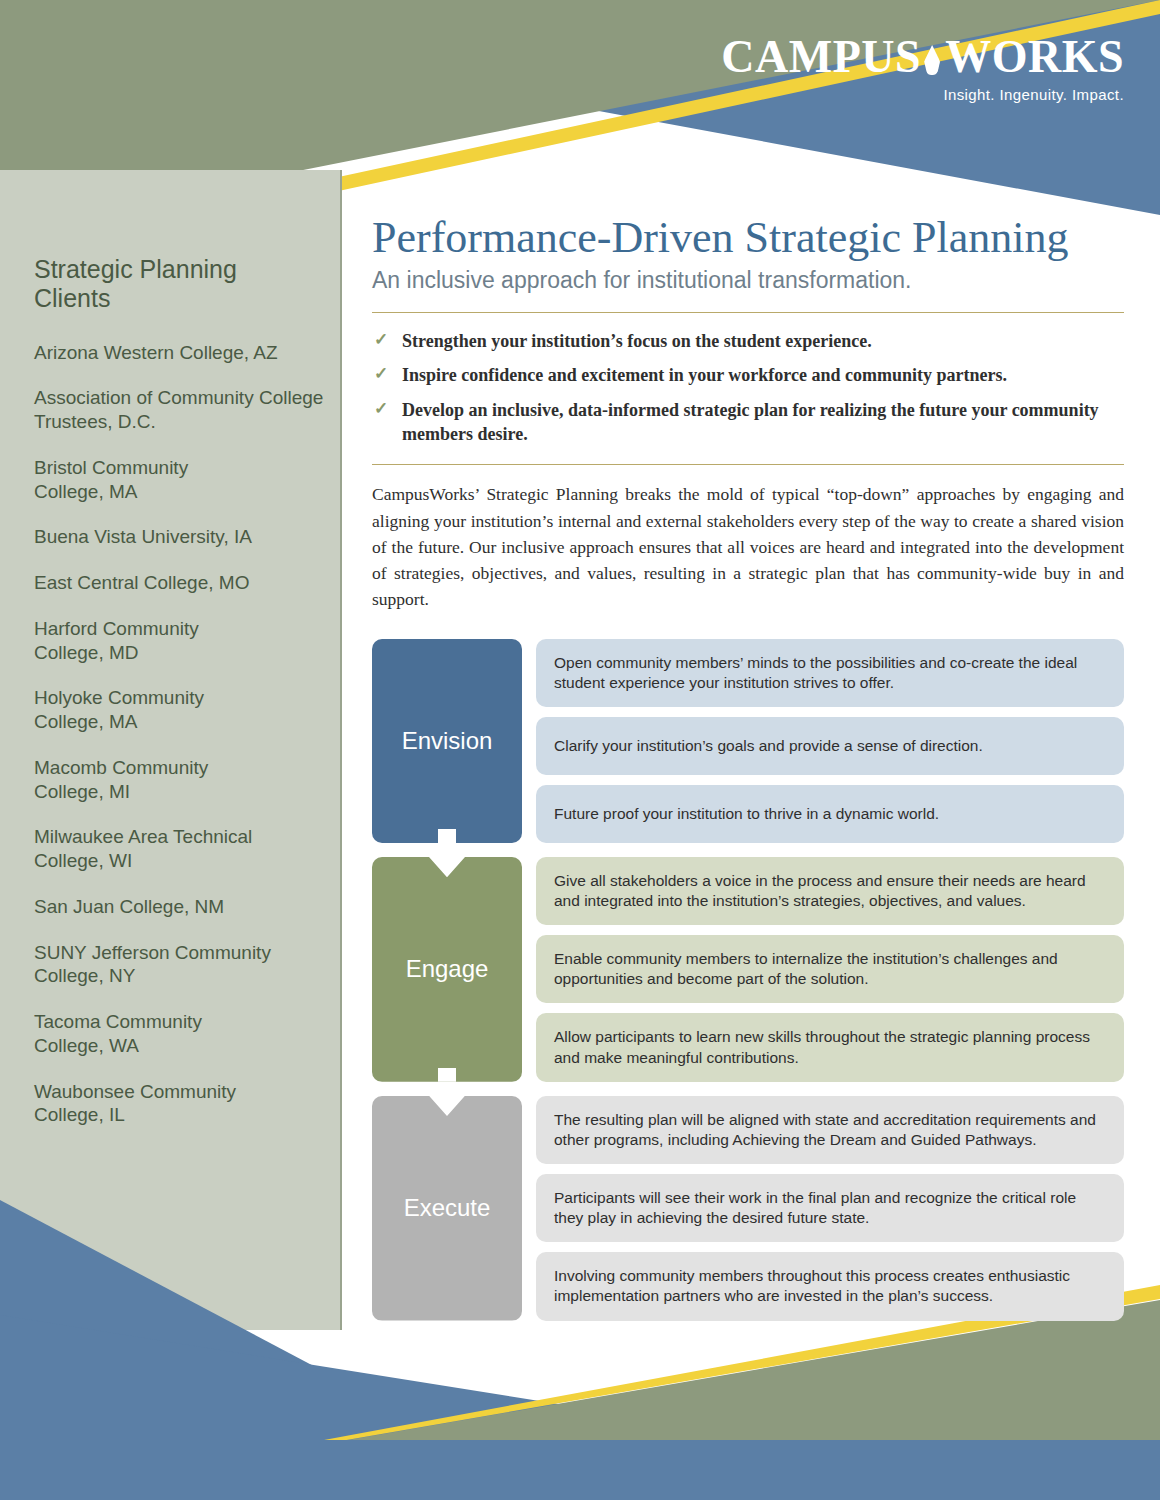CAMPUS WORKS
Insight. Ingenuity. Impact.
Strategic Planning
Clients
Arizona Western College, AZ
Association of Community College Trustees, D.C.
Bristol Community
College, MA
Buena Vista University, IA
East Central College, MO
Harford Community
College, MD
Holyoke Community
College, MA
Macomb Community
College, MI
Milwaukee Area Technical College, WI
San Juan College, NM
SUNY Jefferson Community College, NY
Tacoma Community
College, WA
Waubonsee Community
College, IL
Performance-Driven Strategic Planning
An inclusive approach for institutional transformation.
Strengthen your institution’s focus on the student experience.
Inspire confidence and excitement in your workforce and community partners.
Develop an inclusive, data-informed strategic plan for realizing the future your community members desire.
CampusWorks’ Strategic Planning breaks the mold of typical “top-down” approaches by engaging and aligning your institution’s internal and external stakeholders every step of the way to create a shared vision of the future. Our inclusive approach ensures that all voices are heard and integrated into the development of strategies, objectives, and values, resulting in a strategic plan that has community-wide buy in and support.
Envision
Open community members’ minds to the possibilities and co-create the ideal student experience your institution strives to offer.
Clarify your institution’s goals and provide a sense of direction.
Future proof your institution to thrive in a dynamic world.
Engage
Give all stakeholders a voice in the process and ensure their needs are heard and integrated into the institution’s strategies, objectives, and values.
Enable community members to internalize the institution’s challenges and opportunities and become part of the solution.
Allow participants to learn new skills throughout the strategic planning process and make meaningful contributions.
Execute
The resulting plan will be aligned with state and accreditation requirements and other programs, including Achieving the Dream and Guided Pathways.
Participants will see their work in the final plan and recognize the critical role they play in achieving the desired future state.
Involving community members throughout this process creates enthusiastic implementation partners who are invested in the plan’s success.
campusworksinc.com